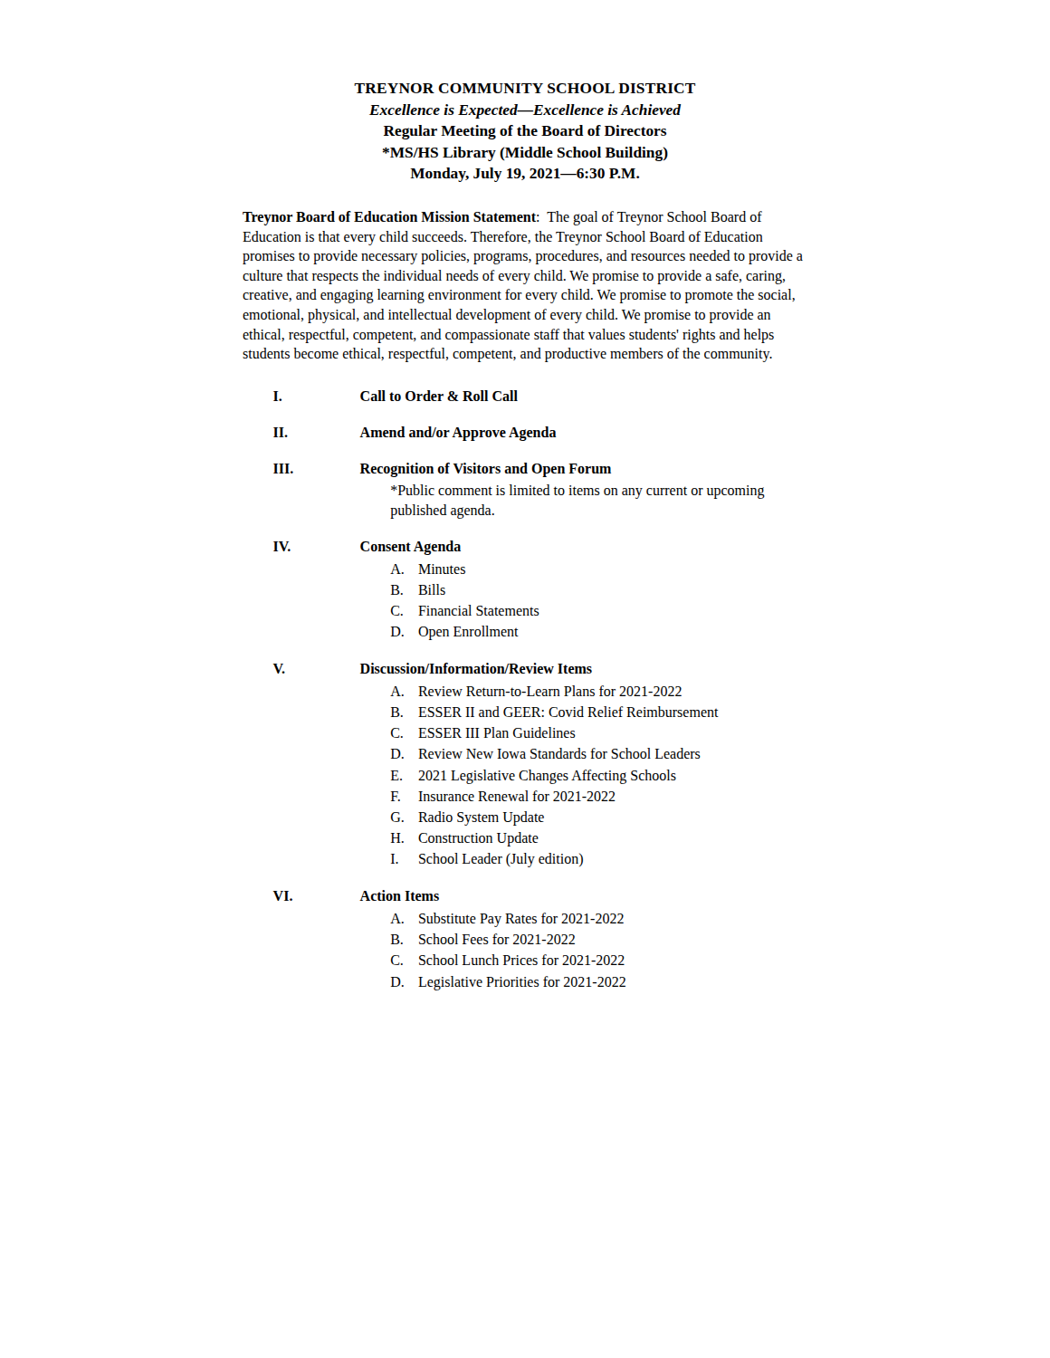TREYNOR COMMUNITY SCHOOL DISTRICT
Excellence is Expected—Excellence is Achieved
Regular Meeting of the Board of Directors
*MS/HS Library (Middle School Building)
Monday, July 19, 2021—6:30 P.M.
Treynor Board of Education Mission Statement: The goal of Treynor School Board of Education is that every child succeeds. Therefore, the Treynor School Board of Education promises to provide necessary policies, programs, procedures, and resources needed to provide a culture that respects the individual needs of every child. We promise to provide a safe, caring, creative, and engaging learning environment for every child. We promise to promote the social, emotional, physical, and intellectual development of every child. We promise to provide an ethical, respectful, competent, and compassionate staff that values students' rights and helps students become ethical, respectful, competent, and productive members of the community.
I. Call to Order & Roll Call
II. Amend and/or Approve Agenda
III. Recognition of Visitors and Open Forum *Public comment is limited to items on any current or upcoming published agenda.
IV. Consent Agenda
A. Minutes
B. Bills
C. Financial Statements
D. Open Enrollment
V. Discussion/Information/Review Items
A. Review Return-to-Learn Plans for 2021-2022
B. ESSER II and GEER: Covid Relief Reimbursement
C. ESSER III Plan Guidelines
D. Review New Iowa Standards for School Leaders
E. 2021 Legislative Changes Affecting Schools
F. Insurance Renewal for 2021-2022
G. Radio System Update
H. Construction Update
I. School Leader (July edition)
VI. Action Items
A. Substitute Pay Rates for 2021-2022
B. School Fees for 2021-2022
C. School Lunch Prices for 2021-2022
D. Legislative Priorities for 2021-2022